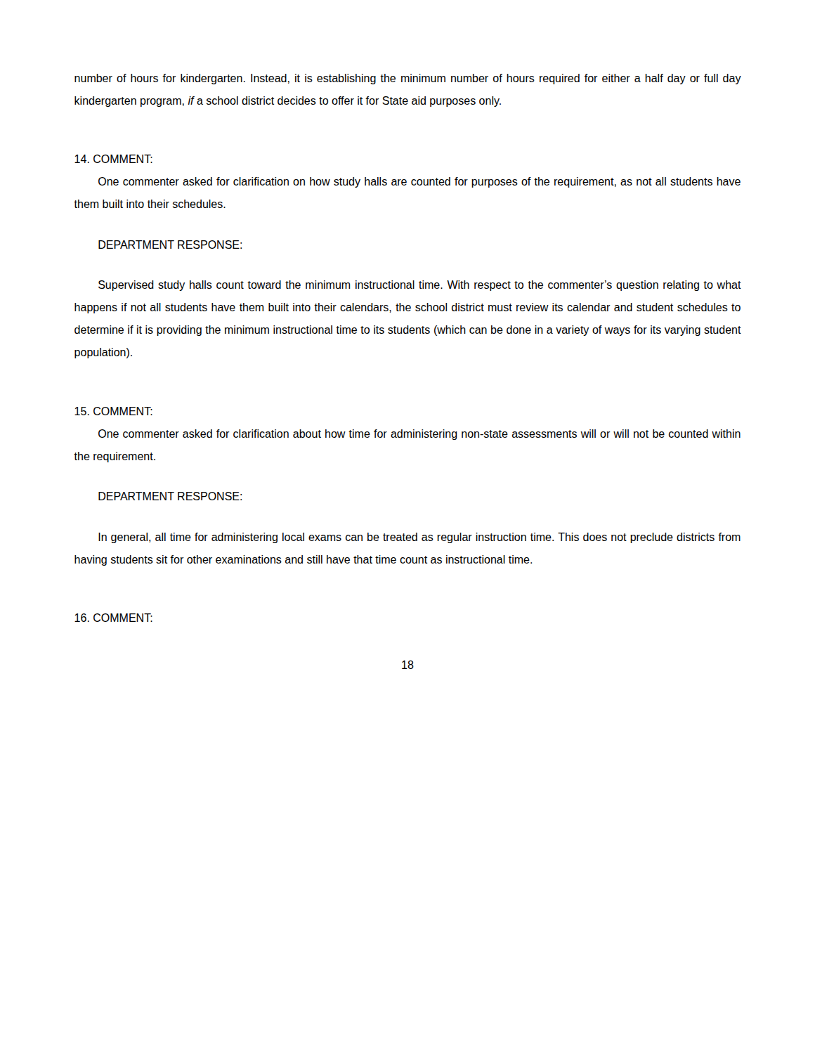number of hours for kindergarten. Instead, it is establishing the minimum number of hours required for either a half day or full day kindergarten program, if a school district decides to offer it for State aid purposes only.
14. COMMENT:
One commenter asked for clarification on how study halls are counted for purposes of the requirement, as not all students have them built into their schedules.
DEPARTMENT RESPONSE:
Supervised study halls count toward the minimum instructional time. With respect to the commenter’s question relating to what happens if not all students have them built into their calendars, the school district must review its calendar and student schedules to determine if it is providing the minimum instructional time to its students (which can be done in a variety of ways for its varying student population).
15. COMMENT:
One commenter asked for clarification about how time for administering non-state assessments will or will not be counted within the requirement.
DEPARTMENT RESPONSE:
In general, all time for administering local exams can be treated as regular instruction time. This does not preclude districts from having students sit for other examinations and still have that time count as instructional time.
16. COMMENT:
18